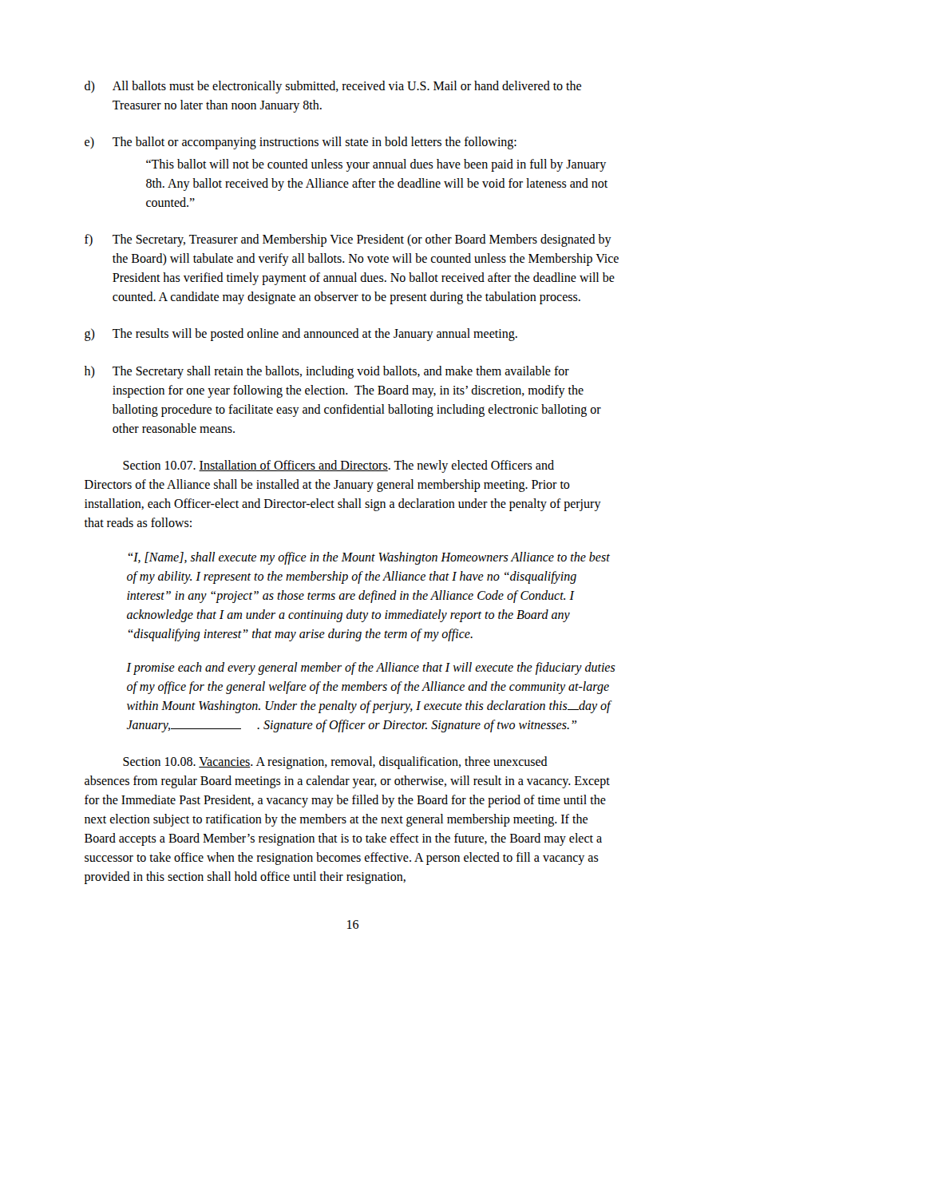d) All ballots must be electronically submitted, received via U.S. Mail or hand delivered to the Treasurer no later than noon January 8th.
e) The ballot or accompanying instructions will state in bold letters the following:
“This ballot will not be counted unless your annual dues have been paid in full by January 8th. Any ballot received by the Alliance after the deadline will be void for lateness and not counted.”
f) The Secretary, Treasurer and Membership Vice President (or other Board Members designated by the Board) will tabulate and verify all ballots. No vote will be counted unless the Membership Vice President has verified timely payment of annual dues. No ballot received after the deadline will be counted. A candidate may designate an observer to be present during the tabulation process.
g) The results will be posted online and announced at the January annual meeting.
h) The Secretary shall retain the ballots, including void ballots, and make them available for inspection for one year following the election. The Board may, in its’ discretion, modify the balloting procedure to facilitate easy and confidential balloting including electronic balloting or other reasonable means.
Section 10.07. Installation of Officers and Directors. The newly elected Officers and
Directors of the Alliance shall be installed at the January general membership meeting. Prior to installation, each Officer-elect and Director-elect shall sign a declaration under the penalty of perjury that reads as follows:
“I, [Name], shall execute my office in the Mount Washington Homeowners Alliance to the best of my ability. I represent to the membership of the Alliance that I have no “disqualifying interest” in any “project” as those terms are defined in the Alliance Code of Conduct. I acknowledge that I am under a continuing duty to immediately report to the Board any “disqualifying interest” that may arise during the term of my office.
I promise each and every general member of the Alliance that I will execute the fiduciary duties of my office for the general welfare of the members of the Alliance and the community at-large within Mount Washington. Under the penalty of perjury, I execute this declaration this day of January, . Signature of Officer or Director. Signature of two witnesses.”
Section 10.08. Vacancies. A resignation, removal, disqualification, three unexcused
absences from regular Board meetings in a calendar year, or otherwise, will result in a vacancy. Except for the Immediate Past President, a vacancy may be filled by the Board for the period of time until the next election subject to ratification by the members at the next general membership meeting. If the Board accepts a Board Member’s resignation that is to take effect in the future, the Board may elect a successor to take office when the resignation becomes effective. A person elected to fill a vacancy as provided in this section shall hold office until their resignation,
16